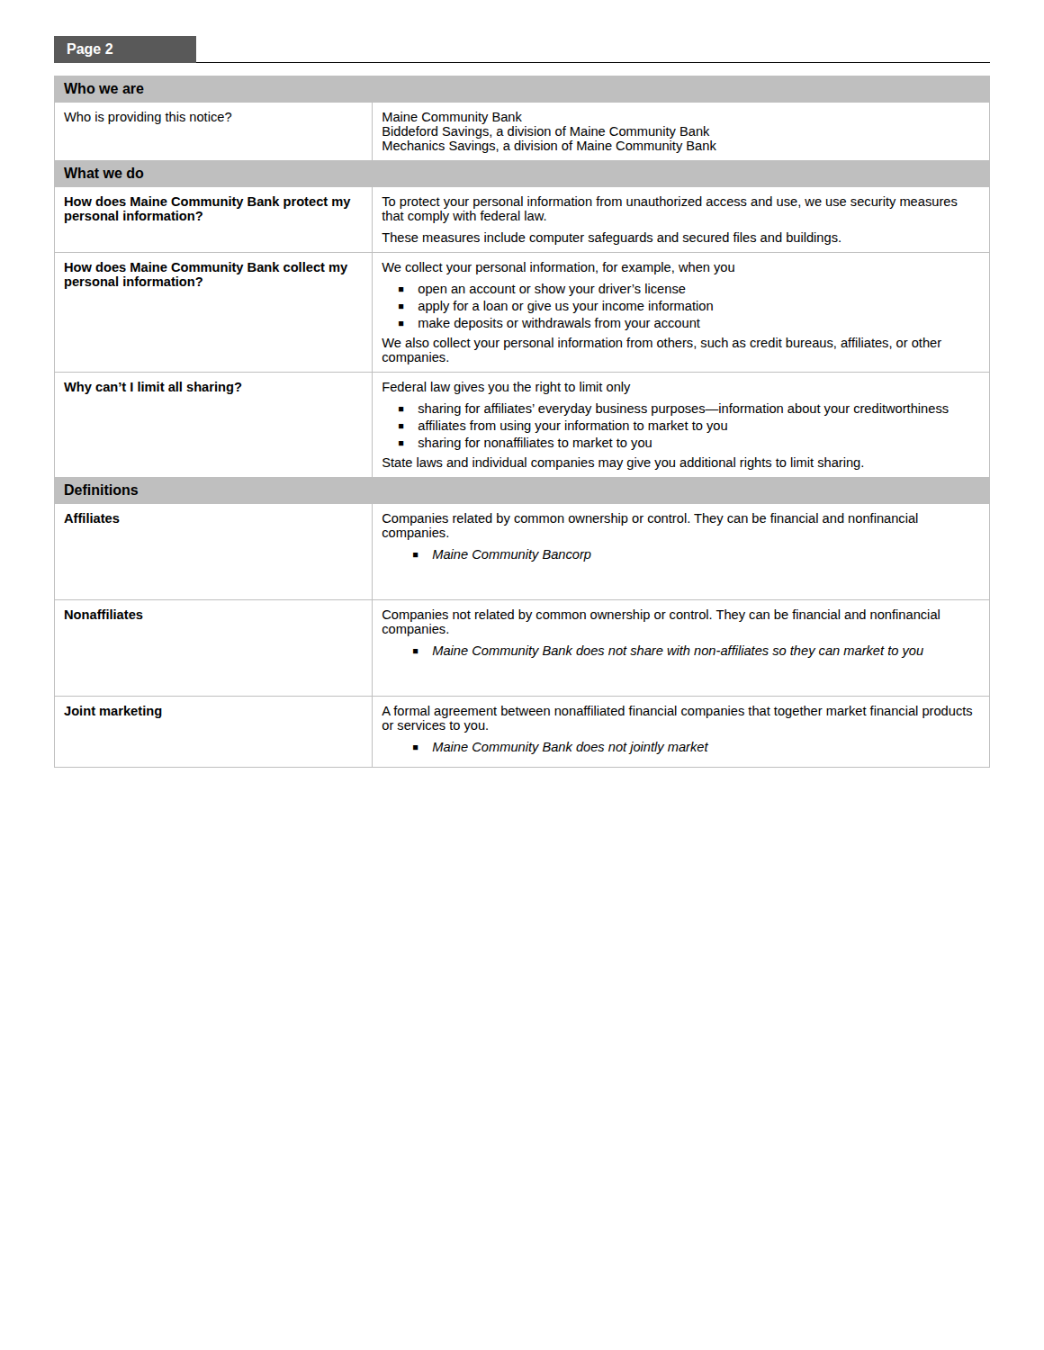Page 2
| Who we are | |
| Who is providing this notice? | Maine Community Bank Biddeford Savings, a division of Maine Community Bank Mechanics Savings, a division of Maine Community Bank |
| What we do |
| How does Maine Community Bank protect my personal information? | To protect your personal information from unauthorized access and use, we use security measures that comply with federal law. These measures include computer safeguards and secured files and buildings. |
| How does Maine Community Bank collect my personal information? | We collect your personal information, for example, when you open an account or show your driver’s license apply for a loan or give us your income information make deposits or withdrawals from your account We also collect your personal information from others, such as credit bureaus, affiliates, or other companies. |
| Why can’t I limit all sharing? | Federal law gives you the right to limit only sharing for affiliates’ everyday business purposes—information about your creditworthiness affiliates from using your information to market to you sharing for nonaffiliates to market to you State laws and individual companies may give you additional rights to limit sharing. |
| Definitions |
| Affiliates | Companies related by common ownership or control. They can be financial and nonfinancial companies. Maine Community Bancorp |
| Nonaffiliates | Companies not related by common ownership or control. They can be financial and nonfinancial companies. Maine Community Bank does not share with non-affiliates so they can market to you |
| Joint marketing | A formal agreement between nonaffiliated financial companies that together market financial products or services to you. Maine Community Bank does not jointly market |